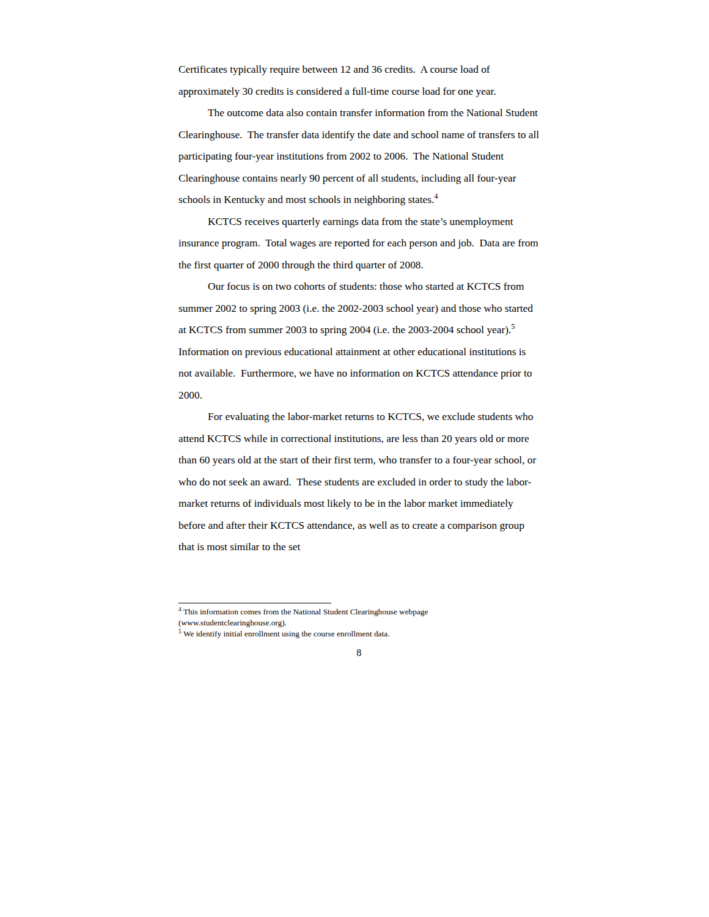Certificates typically require between 12 and 36 credits. A course load of approximately 30 credits is considered a full-time course load for one year.
The outcome data also contain transfer information from the National Student Clearinghouse. The transfer data identify the date and school name of transfers to all participating four-year institutions from 2002 to 2006. The National Student Clearinghouse contains nearly 90 percent of all students, including all four-year schools in Kentucky and most schools in neighboring states.4
KCTCS receives quarterly earnings data from the state’s unemployment insurance program. Total wages are reported for each person and job. Data are from the first quarter of 2000 through the third quarter of 2008.
Our focus is on two cohorts of students: those who started at KCTCS from summer 2002 to spring 2003 (i.e. the 2002-2003 school year) and those who started at KCTCS from summer 2003 to spring 2004 (i.e. the 2003-2004 school year).5 Information on previous educational attainment at other educational institutions is not available. Furthermore, we have no information on KCTCS attendance prior to 2000.
For evaluating the labor-market returns to KCTCS, we exclude students who attend KCTCS while in correctional institutions, are less than 20 years old or more than 60 years old at the start of their first term, who transfer to a four-year school, or who do not seek an award. These students are excluded in order to study the labor-market returns of individuals most likely to be in the labor market immediately before and after their KCTCS attendance, as well as to create a comparison group that is most similar to the set
4 This information comes from the National Student Clearinghouse webpage
(www.studentclearinghouse.org).
5 We identify initial enrollment using the course enrollment data.
8